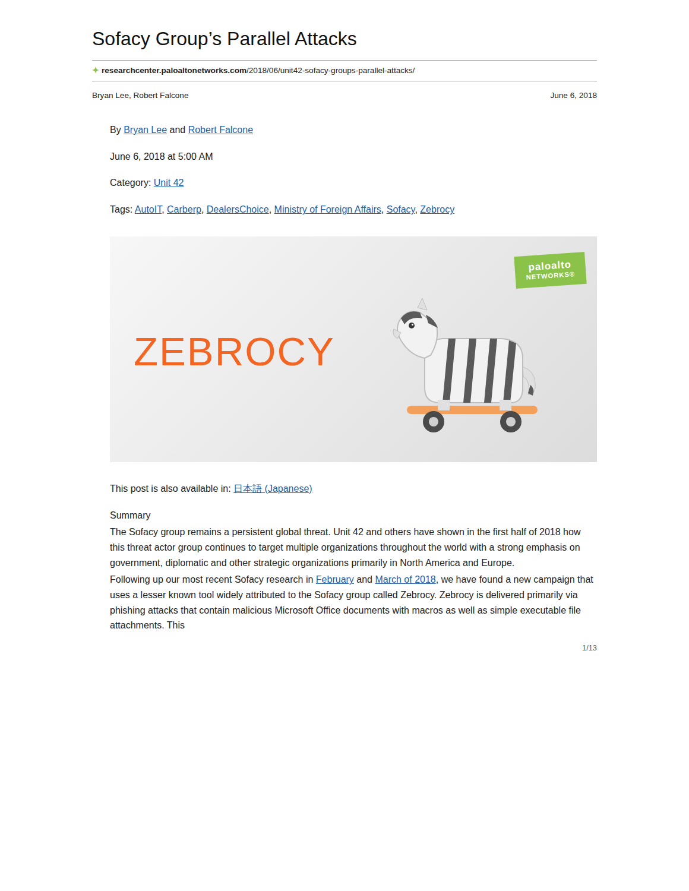Sofacy Group’s Parallel Attacks
✦researchcenter.paloaltonetworks.com/2018/06/unit42-sofacy-groups-parallel-attacks/
Bryan Lee, Robert Falcone June 6, 2018
By Bryan Lee and Robert Falcone
June 6, 2018 at 5:00 AM
Category: Unit 42
Tags: AutoIT, Carberp, DealersChoice, Ministry of Foreign Affairs, Sofacy, Zebrocy
paloalto NETWORKS®
ZEBROCY
This post is also available in: 日本語 (Japanese)
Summary
The Sofacy group remains a persistent global threat. Unit 42 and others have shown in the first half of 2018 how this threat actor group continues to target multiple organizations throughout the world with a strong emphasis on government, diplomatic and other strategic organizations primarily in North America and Europe.
Following up our most recent Sofacy research in February and March of 2018, we have found a new campaign that uses a lesser known tool widely attributed to the Sofacy group called Zebrocy. Zebrocy is delivered primarily via phishing attacks that contain malicious Microsoft Office documents with macros as well as simple executable file attachments. This
1/13